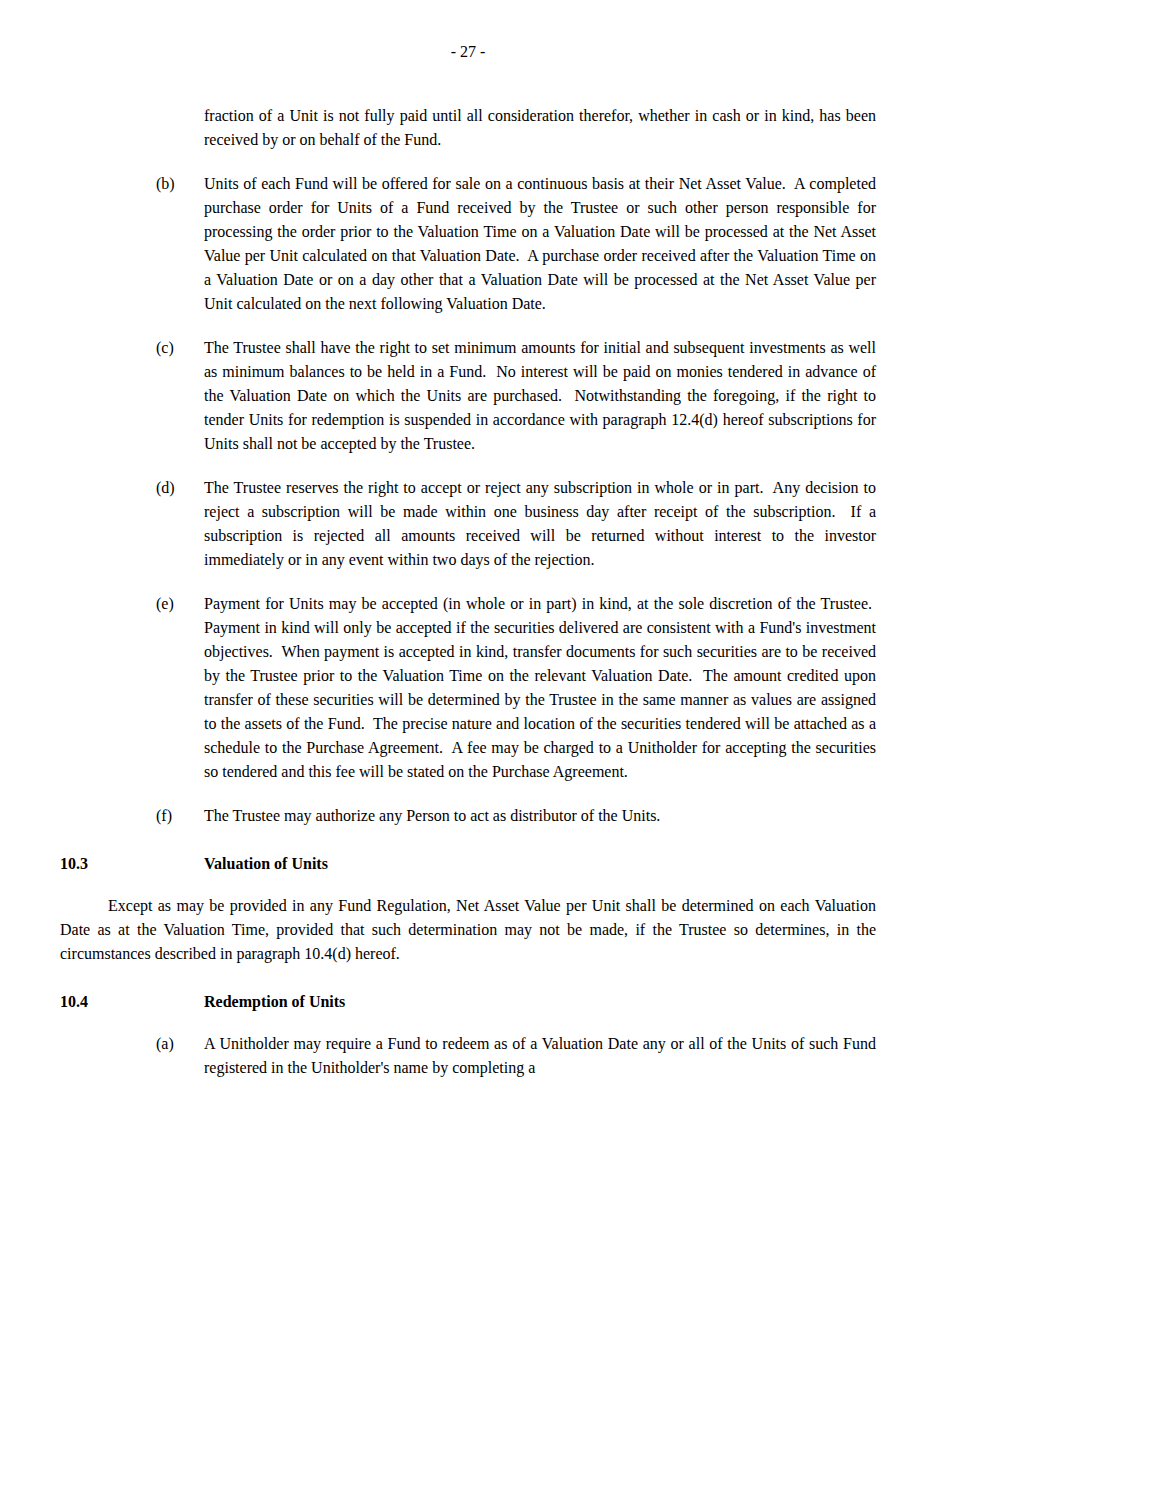- 27 -
fraction of a Unit is not fully paid until all consideration therefor, whether in cash or in kind, has been received by or on behalf of the Fund.
(b)
Units of each Fund will be offered for sale on a continuous basis at their Net Asset Value. A completed purchase order for Units of a Fund received by the Trustee or such other person responsible for processing the order prior to the Valuation Time on a Valuation Date will be processed at the Net Asset Value per Unit calculated on that Valuation Date. A purchase order received after the Valuation Time on a Valuation Date or on a day other that a Valuation Date will be processed at the Net Asset Value per Unit calculated on the next following Valuation Date.
(c)
The Trustee shall have the right to set minimum amounts for initial and subsequent investments as well as minimum balances to be held in a Fund. No interest will be paid on monies tendered in advance of the Valuation Date on which the Units are purchased. Notwithstanding the foregoing, if the right to tender Units for redemption is suspended in accordance with paragraph 12.4(d) hereof subscriptions for Units shall not be accepted by the Trustee.
(d)
The Trustee reserves the right to accept or reject any subscription in whole or in part. Any decision to reject a subscription will be made within one business day after receipt of the subscription. If a subscription is rejected all amounts received will be returned without interest to the investor immediately or in any event within two days of the rejection.
(e)
Payment for Units may be accepted (in whole or in part) in kind, at the sole discretion of the Trustee. Payment in kind will only be accepted if the securities delivered are consistent with a Fund's investment objectives. When payment is accepted in kind, transfer documents for such securities are to be received by the Trustee prior to the Valuation Time on the relevant Valuation Date. The amount credited upon transfer of these securities will be determined by the Trustee in the same manner as values are assigned to the assets of the Fund. The precise nature and location of the securities tendered will be attached as a schedule to the Purchase Agreement. A fee may be charged to a Unitholder for accepting the securities so tendered and this fee will be stated on the Purchase Agreement.
(f)
The Trustee may authorize any Person to act as distributor of the Units.
10.3
Valuation of Units
Except as may be provided in any Fund Regulation, Net Asset Value per Unit shall be determined on each Valuation Date as at the Valuation Time, provided that such determination may not be made, if the Trustee so determines, in the circumstances described in paragraph 10.4(d) hereof.
10.4
Redemption of Units
(a)
A Unitholder may require a Fund to redeem as of a Valuation Date any or all of the Units of such Fund registered in the Unitholder's name by completing a